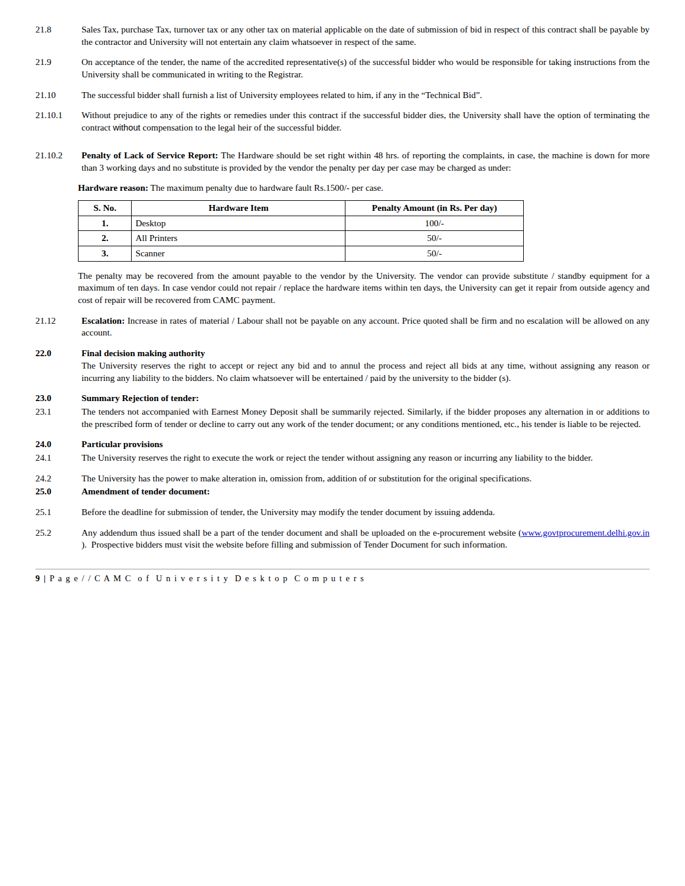21.8
Sales Tax, purchase Tax, turnover tax or any other tax on material applicable on the date of submission of bid in respect of this contract shall be payable by the contractor and University will not entertain any claim whatsoever in respect of the same.
21.9
On acceptance of the tender, the name of the accredited representative(s) of the successful bidder who would be responsible for taking instructions from the University shall be communicated in writing to the Registrar.
21.10
The successful bidder shall furnish a list of University employees related to him, if any in the “Technical Bid”.
21.10.1
Without prejudice to any of the rights or remedies under this contract if the successful bidder dies, the University shall have the option of terminating the contract without compensation to the legal heir of the successful bidder.
21.10.2
Penalty of Lack of Service Report: The Hardware should be set right within 48 hrs. of reporting the complaints, in case, the machine is down for more than 3 working days and no substitute is provided by the vendor the penalty per day per case may be charged as under:
Hardware reason: The maximum penalty due to hardware fault Rs.1500/- per case.
| S. No. | Hardware Item | Penalty Amount (in Rs. Per day) |
| --- | --- | --- |
| 1. | Desktop | 100/- |
| 2. | All Printers | 50/- |
| 3. | Scanner | 50/- |
The penalty may be recovered from the amount payable to the vendor by the University. The vendor can provide substitute / standby equipment for a maximum of ten days. In case vendor could not repair / replace the hardware items within ten days, the University can get it repair from outside agency and cost of repair will be recovered from CAMC payment.
21.12
Escalation: Increase in rates of material / Labour shall not be payable on any account. Price quoted shall be firm and no escalation will be allowed on any account.
22.0
Final decision making authority
The University reserves the right to accept or reject any bid and to annul the process and reject all bids at any time, without assigning any reason or incurring any liability to the bidders. No claim whatsoever will be entertained / paid by the university to the bidder (s).
23.0
Summary Rejection of tender:
23.1
The tenders not accompanied with Earnest Money Deposit shall be summarily rejected. Similarly, if the bidder proposes any alternation in or additions to the prescribed form of tender or decline to carry out any work of the tender document; or any conditions mentioned, etc., his tender is liable to be rejected.
24.0
Particular provisions
24.1
The University reserves the right to execute the work or reject the tender without assigning any reason or incurring any liability to the bidder.
24.2
The University has the power to make alteration in, omission from, addition of or substitution for the original specifications.
25.0
Amendment of tender document:
25.1
Before the deadline for submission of tender, the University may modify the tender document by issuing addenda.
25.2
Any addendum thus issued shall be a part of the tender document and shall be uploaded on the e-procurement website (www.govtprocurement.delhi.gov.in ). Prospective bidders must visit the website before filling and submission of Tender Document for such information.
9 | P a g e / / C A M C o f U n i v e r s i t y D e s k t o p C o m p u t e r s